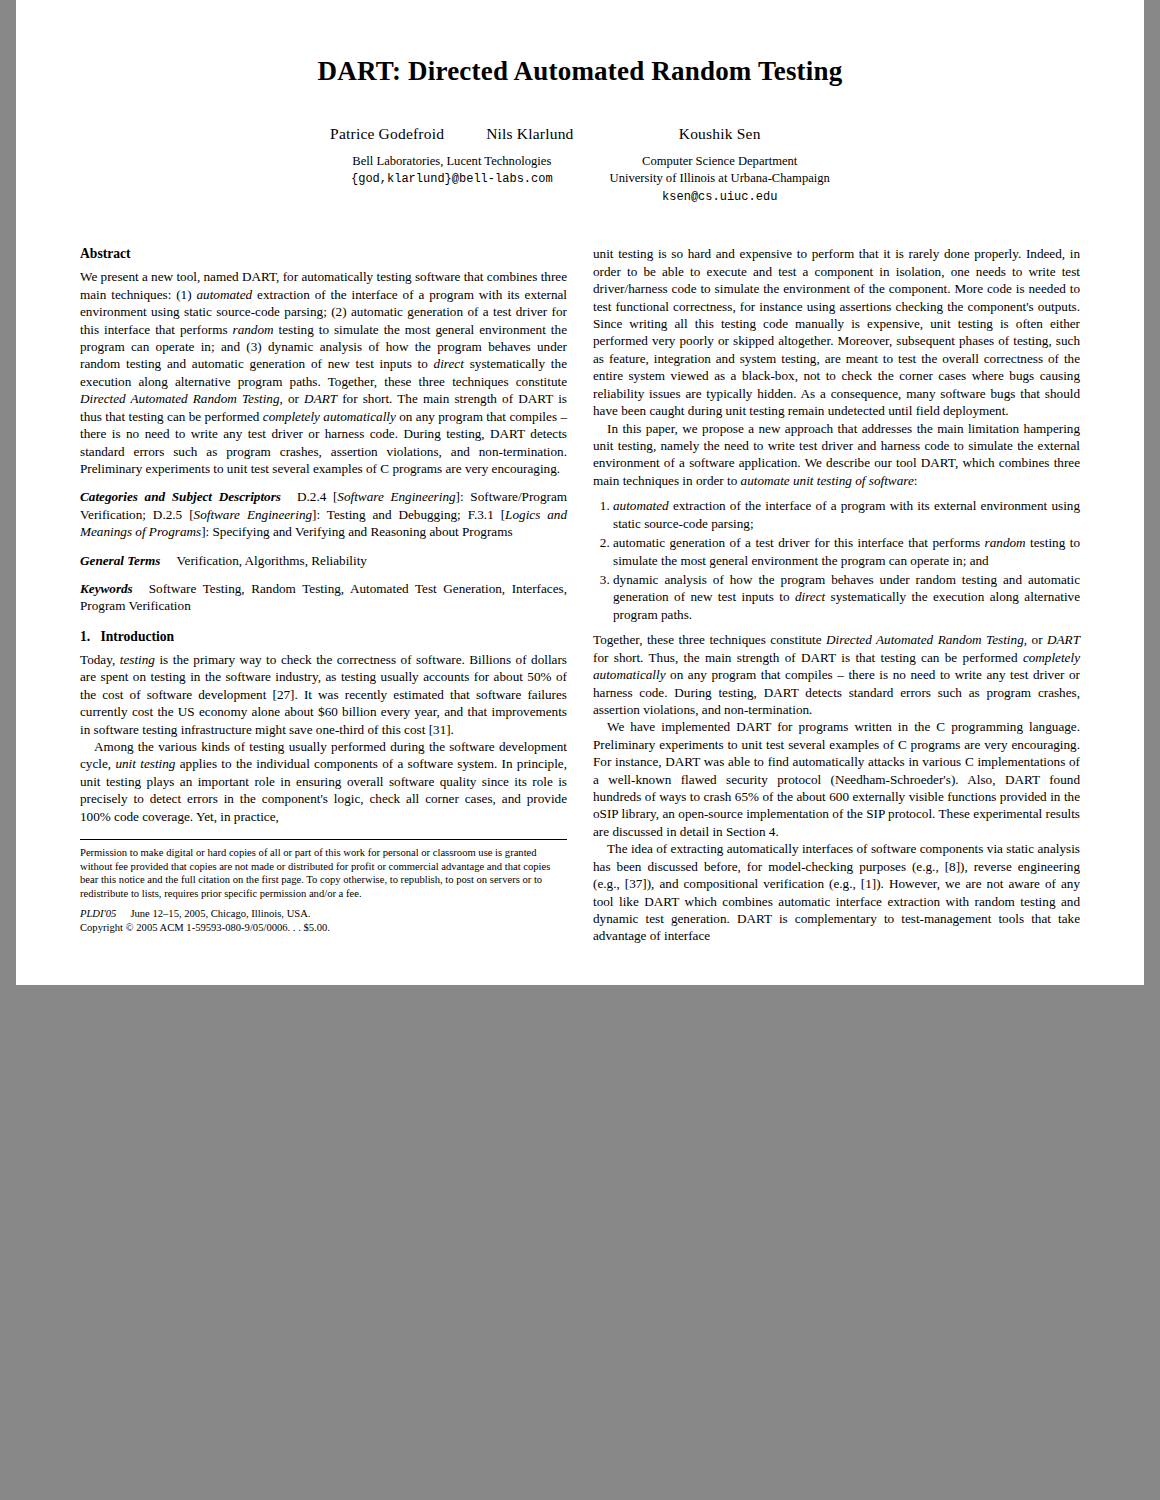DART: Directed Automated Random Testing
Patrice Godefroid Nils Klarlund
Bell Laboratories, Lucent Technologies
{god,klarlund}@bell-labs.com
Koushik Sen
Computer Science Department
University of Illinois at Urbana-Champaign
ksen@cs.uiuc.edu
Abstract
We present a new tool, named DART, for automatically testing software that combines three main techniques: (1) automated extraction of the interface of a program with its external environment using static source-code parsing; (2) automatic generation of a test driver for this interface that performs random testing to simulate the most general environment the program can operate in; and (3) dynamic analysis of how the program behaves under random testing and automatic generation of new test inputs to direct systematically the execution along alternative program paths. Together, these three techniques constitute Directed Automated Random Testing, or DART for short. The main strength of DART is thus that testing can be performed completely automatically on any program that compiles – there is no need to write any test driver or harness code. During testing, DART detects standard errors such as program crashes, assertion violations, and non-termination. Preliminary experiments to unit test several examples of C programs are very encouraging.
Categories and Subject Descriptors D.2.4 [Software Engineering]: Software/Program Verification; D.2.5 [Software Engineering]: Testing and Debugging; F.3.1 [Logics and Meanings of Programs]: Specifying and Verifying and Reasoning about Programs
General Terms Verification, Algorithms, Reliability
Keywords Software Testing, Random Testing, Automated Test Generation, Interfaces, Program Verification
1. Introduction
Today, testing is the primary way to check the correctness of software. Billions of dollars are spent on testing in the software industry, as testing usually accounts for about 50% of the cost of software development [27]. It was recently estimated that software failures currently cost the US economy alone about $60 billion every year, and that improvements in software testing infrastructure might save one-third of this cost [31].
Among the various kinds of testing usually performed during the software development cycle, unit testing applies to the individual components of a software system. In principle, unit testing plays an important role in ensuring overall software quality since its role is precisely to detect errors in the component's logic, check all corner cases, and provide 100% code coverage. Yet, in practice,
Permission to make digital or hard copies of all or part of this work for personal or classroom use is granted without fee provided that copies are not made or distributed for profit or commercial advantage and that copies bear this notice and the full citation on the first page. To copy otherwise, to republish, to post on servers or to redistribute to lists, requires prior specific permission and/or a fee.
PLDI'05 June 12–15, 2005, Chicago, Illinois, USA.
Copyright © 2005 ACM 1-59593-080-9/05/0006. . . $5.00.
unit testing is so hard and expensive to perform that it is rarely done properly. Indeed, in order to be able to execute and test a component in isolation, one needs to write test driver/harness code to simulate the environment of the component. More code is needed to test functional correctness, for instance using assertions checking the component's outputs. Since writing all this testing code manually is expensive, unit testing is often either performed very poorly or skipped altogether. Moreover, subsequent phases of testing, such as feature, integration and system testing, are meant to test the overall correctness of the entire system viewed as a black-box, not to check the corner cases where bugs causing reliability issues are typically hidden. As a consequence, many software bugs that should have been caught during unit testing remain undetected until field deployment.
In this paper, we propose a new approach that addresses the main limitation hampering unit testing, namely the need to write test driver and harness code to simulate the external environment of a software application. We describe our tool DART, which combines three main techniques in order to automate unit testing of software:
automated extraction of the interface of a program with its external environment using static source-code parsing;
automatic generation of a test driver for this interface that performs random testing to simulate the most general environment the program can operate in; and
dynamic analysis of how the program behaves under random testing and automatic generation of new test inputs to direct systematically the execution along alternative program paths.
Together, these three techniques constitute Directed Automated Random Testing, or DART for short. Thus, the main strength of DART is that testing can be performed completely automatically on any program that compiles – there is no need to write any test driver or harness code. During testing, DART detects standard errors such as program crashes, assertion violations, and non-termination.
We have implemented DART for programs written in the C programming language. Preliminary experiments to unit test several examples of C programs are very encouraging. For instance, DART was able to find automatically attacks in various C implementations of a well-known flawed security protocol (Needham-Schroeder's). Also, DART found hundreds of ways to crash 65% of the about 600 externally visible functions provided in the oSIP library, an open-source implementation of the SIP protocol. These experimental results are discussed in detail in Section 4.
The idea of extracting automatically interfaces of software components via static analysis has been discussed before, for model-checking purposes (e.g., [8]), reverse engineering (e.g., [37]), and compositional verification (e.g., [1]). However, we are not aware of any tool like DART which combines automatic interface extraction with random testing and dynamic test generation. DART is complementary to test-management tools that take advantage of interface